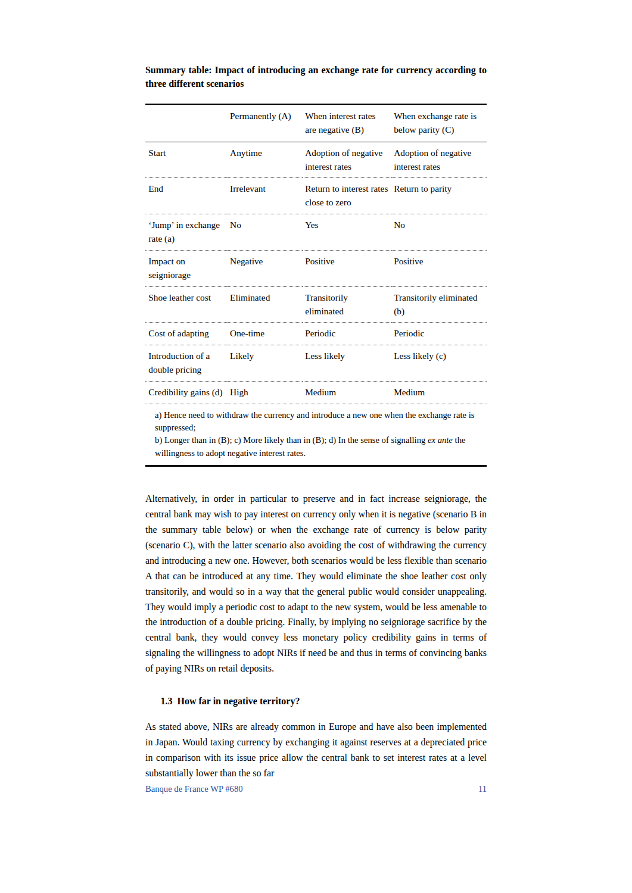Summary table: Impact of introducing an exchange rate for currency according to three different scenarios
| | Permanently (A) | When interest rates are negative (B) | When exchange rate is below parity (C) |
| Start | Anytime | Adoption of negative interest rates | Adoption of negative interest rates |
| End | Irrelevant | Return to interest rates close to zero | Return to parity |
| ‘Jump’ in exchange rate (a) | No | Yes | No |
| Impact on seigniorage | Negative | Positive | Positive |
| Shoe leather cost | Eliminated | Transitorily eliminated | Transitorily eliminated (b) |
| Cost of adapting | One-time | Periodic | Periodic |
| Introduction of a double pricing | Likely | Less likely | Less likely (c) |
| Credibility gains (d) | High | Medium | Medium |
a) Hence need to withdraw the currency and introduce a new one when the exchange rate is suppressed;
b) Longer than in (B); c) More likely than in (B); d) In the sense of signalling ex ante the willingness to adopt negative interest rates.
Alternatively, in order in particular to preserve and in fact increase seigniorage, the central bank may wish to pay interest on currency only when it is negative (scenario B in the summary table below) or when the exchange rate of currency is below parity (scenario C), with the latter scenario also avoiding the cost of withdrawing the currency and introducing a new one. However, both scenarios would be less flexible than scenario A that can be introduced at any time. They would eliminate the shoe leather cost only transitorily, and would so in a way that the general public would consider unappealing. They would imply a periodic cost to adapt to the new system, would be less amenable to the introduction of a double pricing. Finally, by implying no seigniorage sacrifice by the central bank, they would convey less monetary policy credibility gains in terms of signaling the willingness to adopt NIRs if need be and thus in terms of convincing banks of paying NIRs on retail deposits.
1.3 How far in negative territory?
As stated above, NIRs are already common in Europe and have also been implemented in Japan. Would taxing currency by exchanging it against reserves at a depreciated price in comparison with its issue price allow the central bank to set interest rates at a level substantially lower than the so far
Banque de France WP #680 11